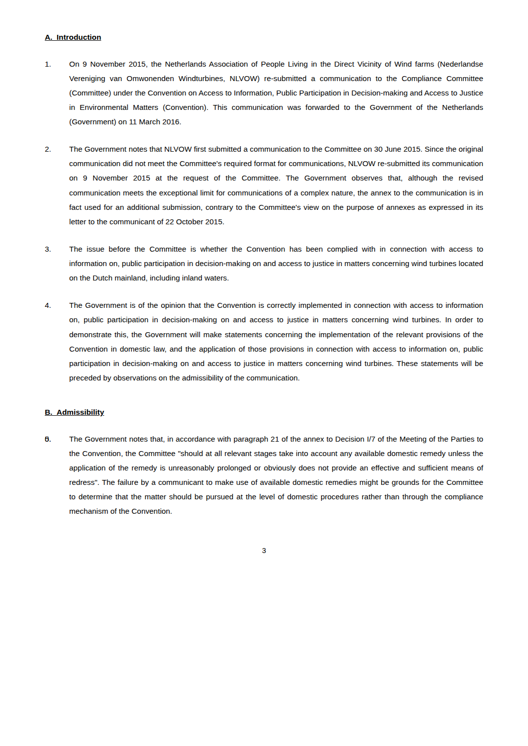A. Introduction
On 9 November 2015, the Netherlands Association of People Living in the Direct Vicinity of Wind farms (Nederlandse Vereniging van Omwonenden Windturbines, NLVOW) re-submitted a communication to the Compliance Committee (Committee) under the Convention on Access to Information, Public Participation in Decision-making and Access to Justice in Environmental Matters (Convention). This communication was forwarded to the Government of the Netherlands (Government) on 11 March 2016.
The Government notes that NLVOW first submitted a communication to the Committee on 30 June 2015. Since the original communication did not meet the Committee's required format for communications, NLVOW re-submitted its communication on 9 November 2015 at the request of the Committee. The Government observes that, although the revised communication meets the exceptional limit for communications of a complex nature, the annex to the communication is in fact used for an additional submission, contrary to the Committee's view on the purpose of annexes as expressed in its letter to the communicant of 22 October 2015.
The issue before the Committee is whether the Convention has been complied with in connection with access to information on, public participation in decision-making on and access to justice in matters concerning wind turbines located on the Dutch mainland, including inland waters.
The Government is of the opinion that the Convention is correctly implemented in connection with access to information on, public participation in decision-making on and access to justice in matters concerning wind turbines. In order to demonstrate this, the Government will make statements concerning the implementation of the relevant provisions of the Convention in domestic law, and the application of those provisions in connection with access to information on, public participation in decision-making on and access to justice in matters concerning wind turbines. These statements will be preceded by observations on the admissibility of the communication.
B. Admissibility
5. The Government notes that, in accordance with paragraph 21 of the annex to Decision I/7 of the Meeting of the Parties to the Convention, the Committee "should at all relevant stages take into account any available domestic remedy unless the application of the remedy is unreasonably prolonged or obviously does not provide an effective and sufficient means of redress". The failure by a communicant to make use of available domestic remedies might be grounds for the Committee to determine that the matter should be pursued at the level of domestic procedures rather than through the compliance mechanism of the Convention.
3